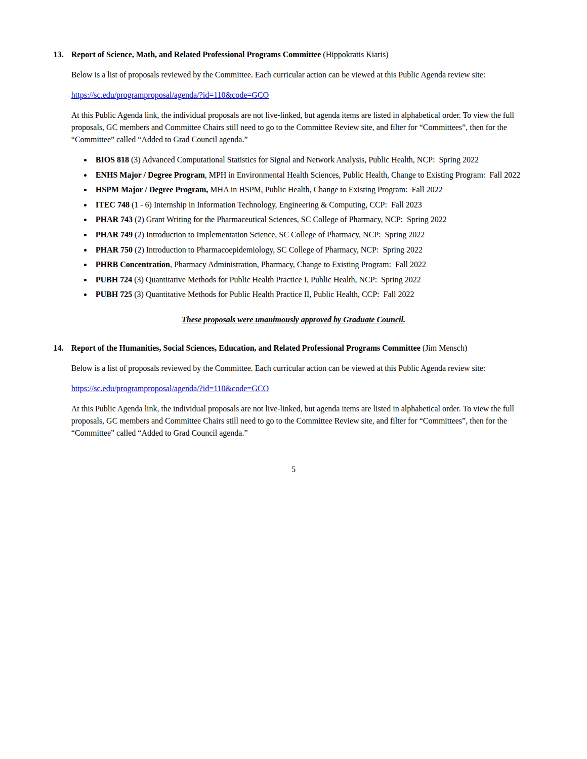13. Report of Science, Math, and Related Professional Programs Committee (Hippokratis Kiaris)
Below is a list of proposals reviewed by the Committee. Each curricular action can be viewed at this Public Agenda review site:
https://sc.edu/programproposal/agenda/?id=110&code=GCO
At this Public Agenda link, the individual proposals are not live-linked, but agenda items are listed in alphabetical order. To view the full proposals, GC members and Committee Chairs still need to go to the Committee Review site, and filter for “Committees”, then for the “Committee” called “Added to Grad Council agenda.”
BIOS 818 (3) Advanced Computational Statistics for Signal and Network Analysis, Public Health, NCP: Spring 2022
ENHS Major / Degree Program, MPH in Environmental Health Sciences, Public Health, Change to Existing Program: Fall 2022
HSPM Major / Degree Program, MHA in HSPM, Public Health, Change to Existing Program: Fall 2022
ITEC 748 (1 - 6) Internship in Information Technology, Engineering & Computing, CCP: Fall 2023
PHAR 743 (2) Grant Writing for the Pharmaceutical Sciences, SC College of Pharmacy, NCP: Spring 2022
PHAR 749 (2) Introduction to Implementation Science, SC College of Pharmacy, NCP: Spring 2022
PHAR 750 (2) Introduction to Pharmacoepidemiology, SC College of Pharmacy, NCP: Spring 2022
PHRB Concentration, Pharmacy Administration, Pharmacy, Change to Existing Program: Fall 2022
PUBH 724 (3) Quantitative Methods for Public Health Practice I, Public Health, NCP: Spring 2022
PUBH 725 (3) Quantitative Methods for Public Health Practice II, Public Health, CCP: Fall 2022
These proposals were unanimously approved by Graduate Council.
14. Report of the Humanities, Social Sciences, Education, and Related Professional Programs Committee (Jim Mensch)
Below is a list of proposals reviewed by the Committee. Each curricular action can be viewed at this Public Agenda review site:
https://sc.edu/programproposal/agenda/?id=110&code=GCO
At this Public Agenda link, the individual proposals are not live-linked, but agenda items are listed in alphabetical order. To view the full proposals, GC members and Committee Chairs still need to go to the Committee Review site, and filter for “Committees”, then for the “Committee” called “Added to Grad Council agenda.”
5